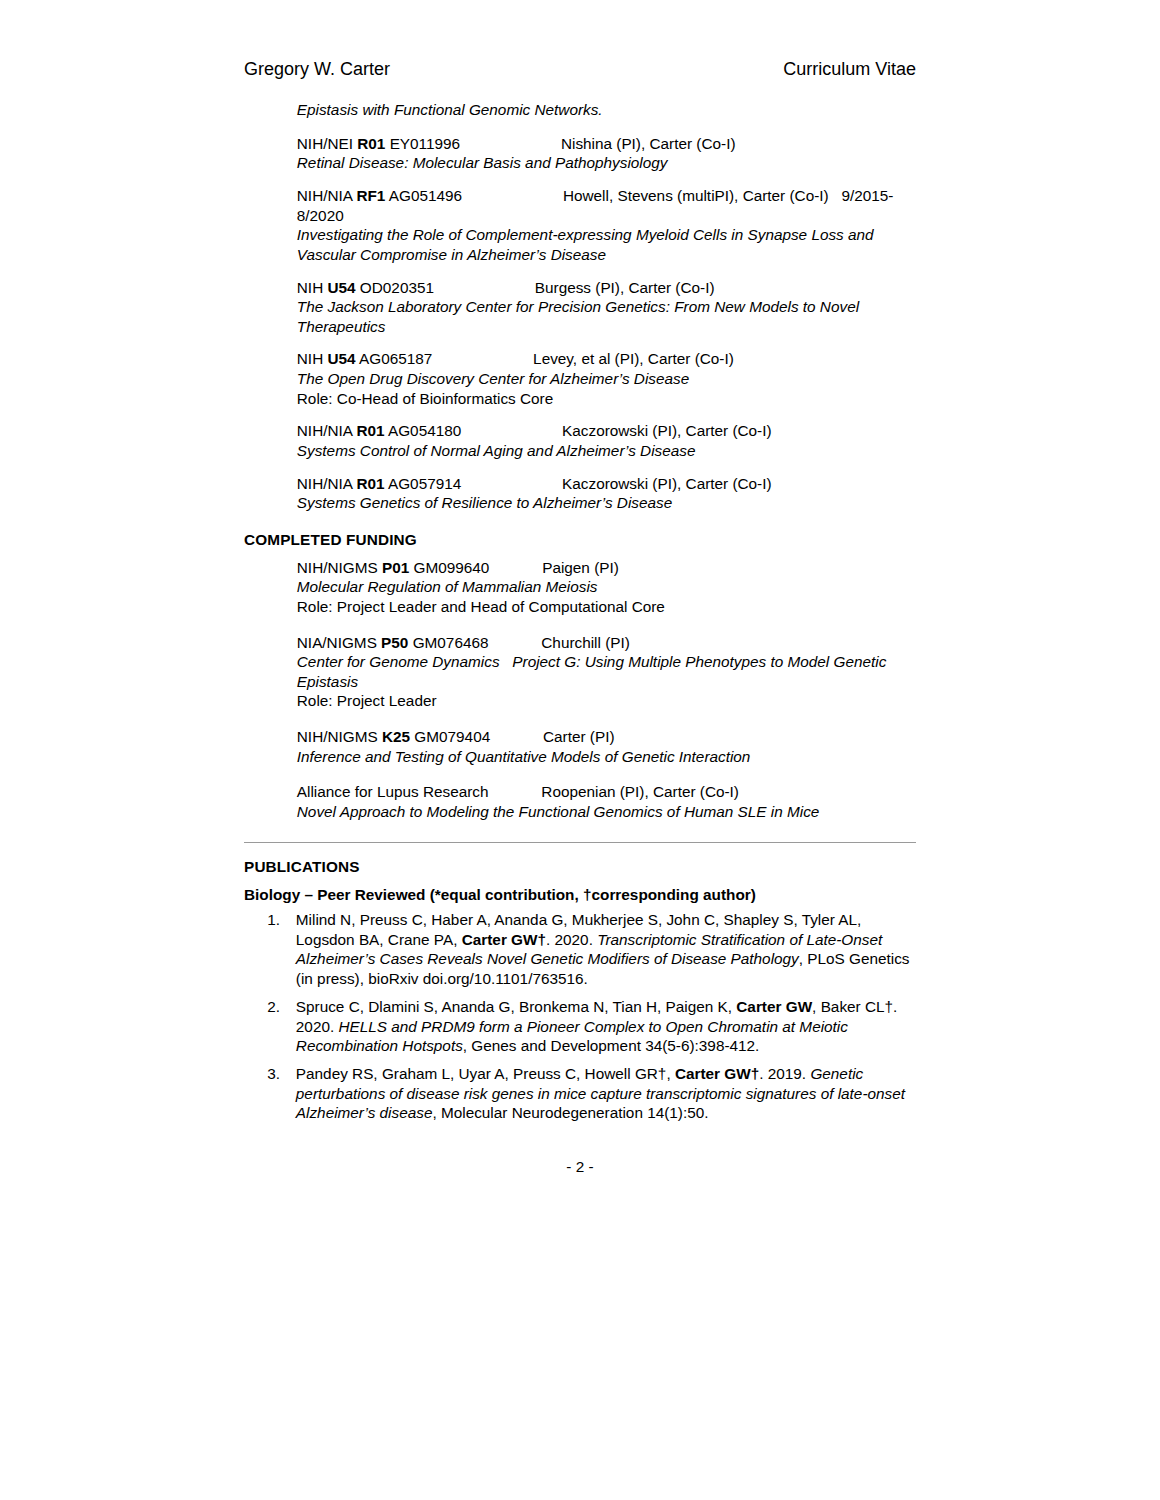Gregory W. Carter Curriculum Vitae
Epistasis with Functional Genomic Networks.
NIH/NEI R01 EY011996 Nishina (PI), Carter (Co-I) Retinal Disease: Molecular Basis and Pathophysiology
NIH/NIA RF1 AG051496 Howell, Stevens (multiPI), Carter (Co-I) 9/2015-8/2020 Investigating the Role of Complement-expressing Myeloid Cells in Synapse Loss and Vascular Compromise in Alzheimer’s Disease
NIH U54 OD020351 Burgess (PI), Carter (Co-I) The Jackson Laboratory Center for Precision Genetics: From New Models to Novel Therapeutics
NIH U54 AG065187 Levey, et al (PI), Carter (Co-I) The Open Drug Discovery Center for Alzheimer’s Disease Role: Co-Head of Bioinformatics Core
NIH/NIA R01 AG054180 Kaczorowski (PI), Carter (Co-I) Systems Control of Normal Aging and Alzheimer’s Disease
NIH/NIA R01 AG057914 Kaczorowski (PI), Carter (Co-I) Systems Genetics of Resilience to Alzheimer’s Disease
COMPLETED FUNDING
NIH/NIGMS P01 GM099640 Paigen (PI) Molecular Regulation of Mammalian Meiosis Role: Project Leader and Head of Computational Core
NIA/NIGMS P50 GM076468 Churchill (PI) Center for Genome Dynamics Project G: Using Multiple Phenotypes to Model Genetic Epistasis Role: Project Leader
NIH/NIGMS K25 GM079404 Carter (PI) Inference and Testing of Quantitative Models of Genetic Interaction
Alliance for Lupus Research Roopenian (PI), Carter (Co-I) Novel Approach to Modeling the Functional Genomics of Human SLE in Mice
PUBLICATIONS
Biology – Peer Reviewed (*equal contribution, †corresponding author)
Milind N, Preuss C, Haber A, Ananda G, Mukherjee S, John C, Shapley S, Tyler AL, Logsdon BA, Crane PA, Carter GW†. 2020. Transcriptomic Stratification of Late-Onset Alzheimer’s Cases Reveals Novel Genetic Modifiers of Disease Pathology, PLoS Genetics (in press), bioRxiv doi.org/10.1101/763516.
Spruce C, Dlamini S, Ananda G, Bronkema N, Tian H, Paigen K, Carter GW, Baker CL†. 2020. HELLS and PRDM9 form a Pioneer Complex to Open Chromatin at Meiotic Recombination Hotspots, Genes and Development 34(5-6):398-412.
Pandey RS, Graham L, Uyar A, Preuss C, Howell GR†, Carter GW†. 2019. Genetic perturbations of disease risk genes in mice capture transcriptomic signatures of late-onset Alzheimer’s disease, Molecular Neurodegeneration 14(1):50.
- 2 -